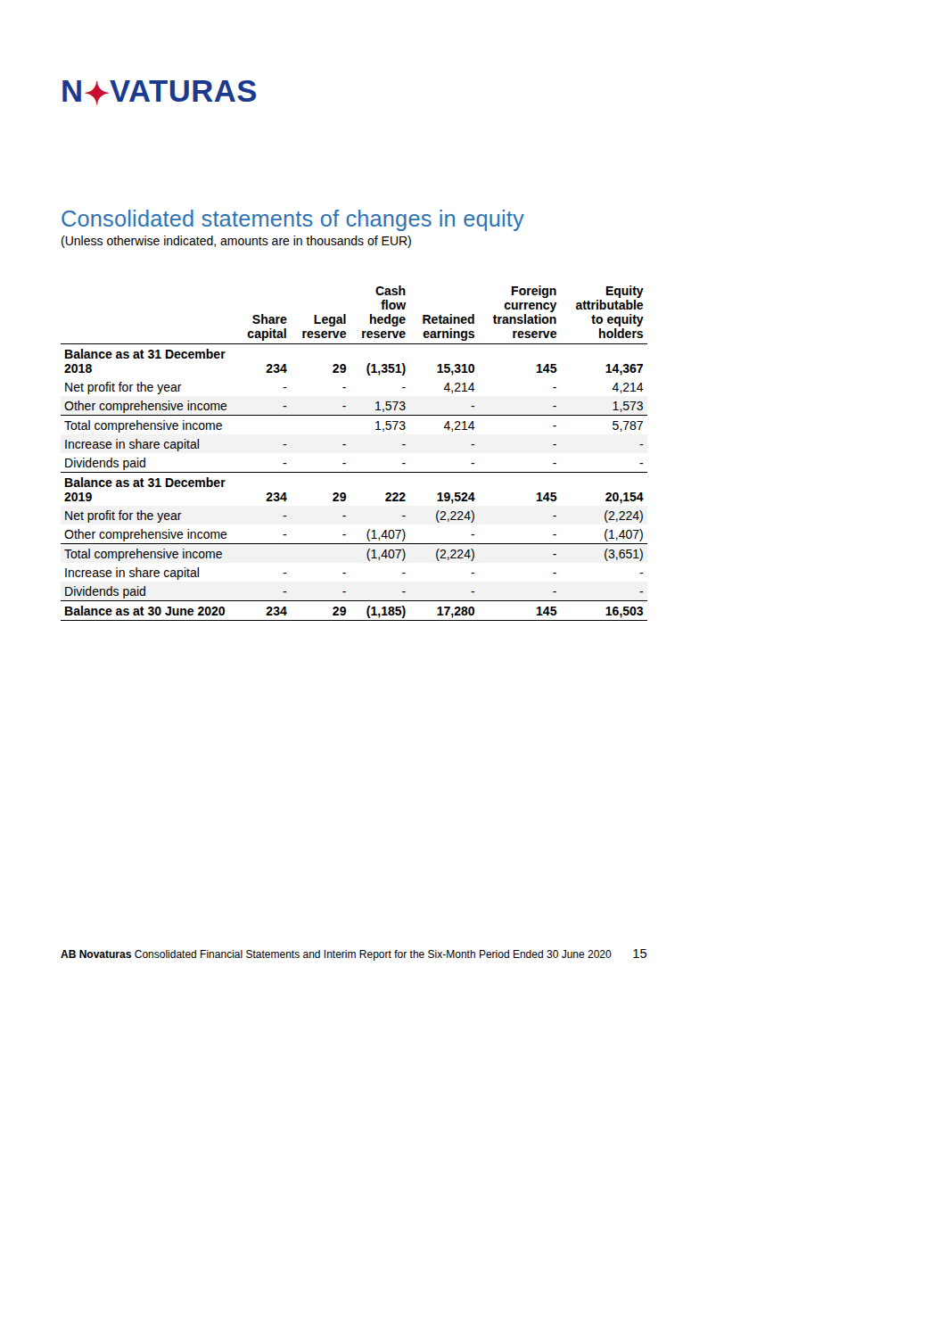N✦VATURAS
Consolidated statements of changes in equity
(Unless otherwise indicated, amounts are in thousands of EUR)
| | Share capital | Legal reserve | Cash flow hedge reserve | Retained earnings | Foreign currency translation reserve | Equity attributable to equity holders |
| --- | --- | --- | --- | --- | --- | --- |
| Balance as at 31 December 2018 | 234 | 29 | (1,351) | 15,310 | 145 | 14,367 |
| Net profit for the year | - | - | - | 4,214 | - | 4,214 |
| Other comprehensive income | - | - | 1,573 | - | - | 1,573 |
| Total comprehensive income | | | 1,573 | 4,214 | - | 5,787 |
| Increase in share capital | - | - | - | - | - | - |
| Dividends paid | - | - | - | - | - | - |
| Balance as at 31 December 2019 | 234 | 29 | 222 | 19,524 | 145 | 20,154 |
| Net profit for the year | - | - | - | (2,224) | - | (2,224) |
| Other comprehensive income | - | - | (1,407) | - | - | (1,407) |
| Total comprehensive income | | | (1,407) | (2,224) | - | (3,651) |
| Increase in share capital | - | - | - | - | - | - |
| Dividends paid | - | - | - | - | - | - |
| Balance as at 30 June 2020 | 234 | 29 | (1,185) | 17,280 | 145 | 16,503 |
AB Novaturas Consolidated Financial Statements and Interim Report for the Six-Month Period Ended 30 June 2020
15